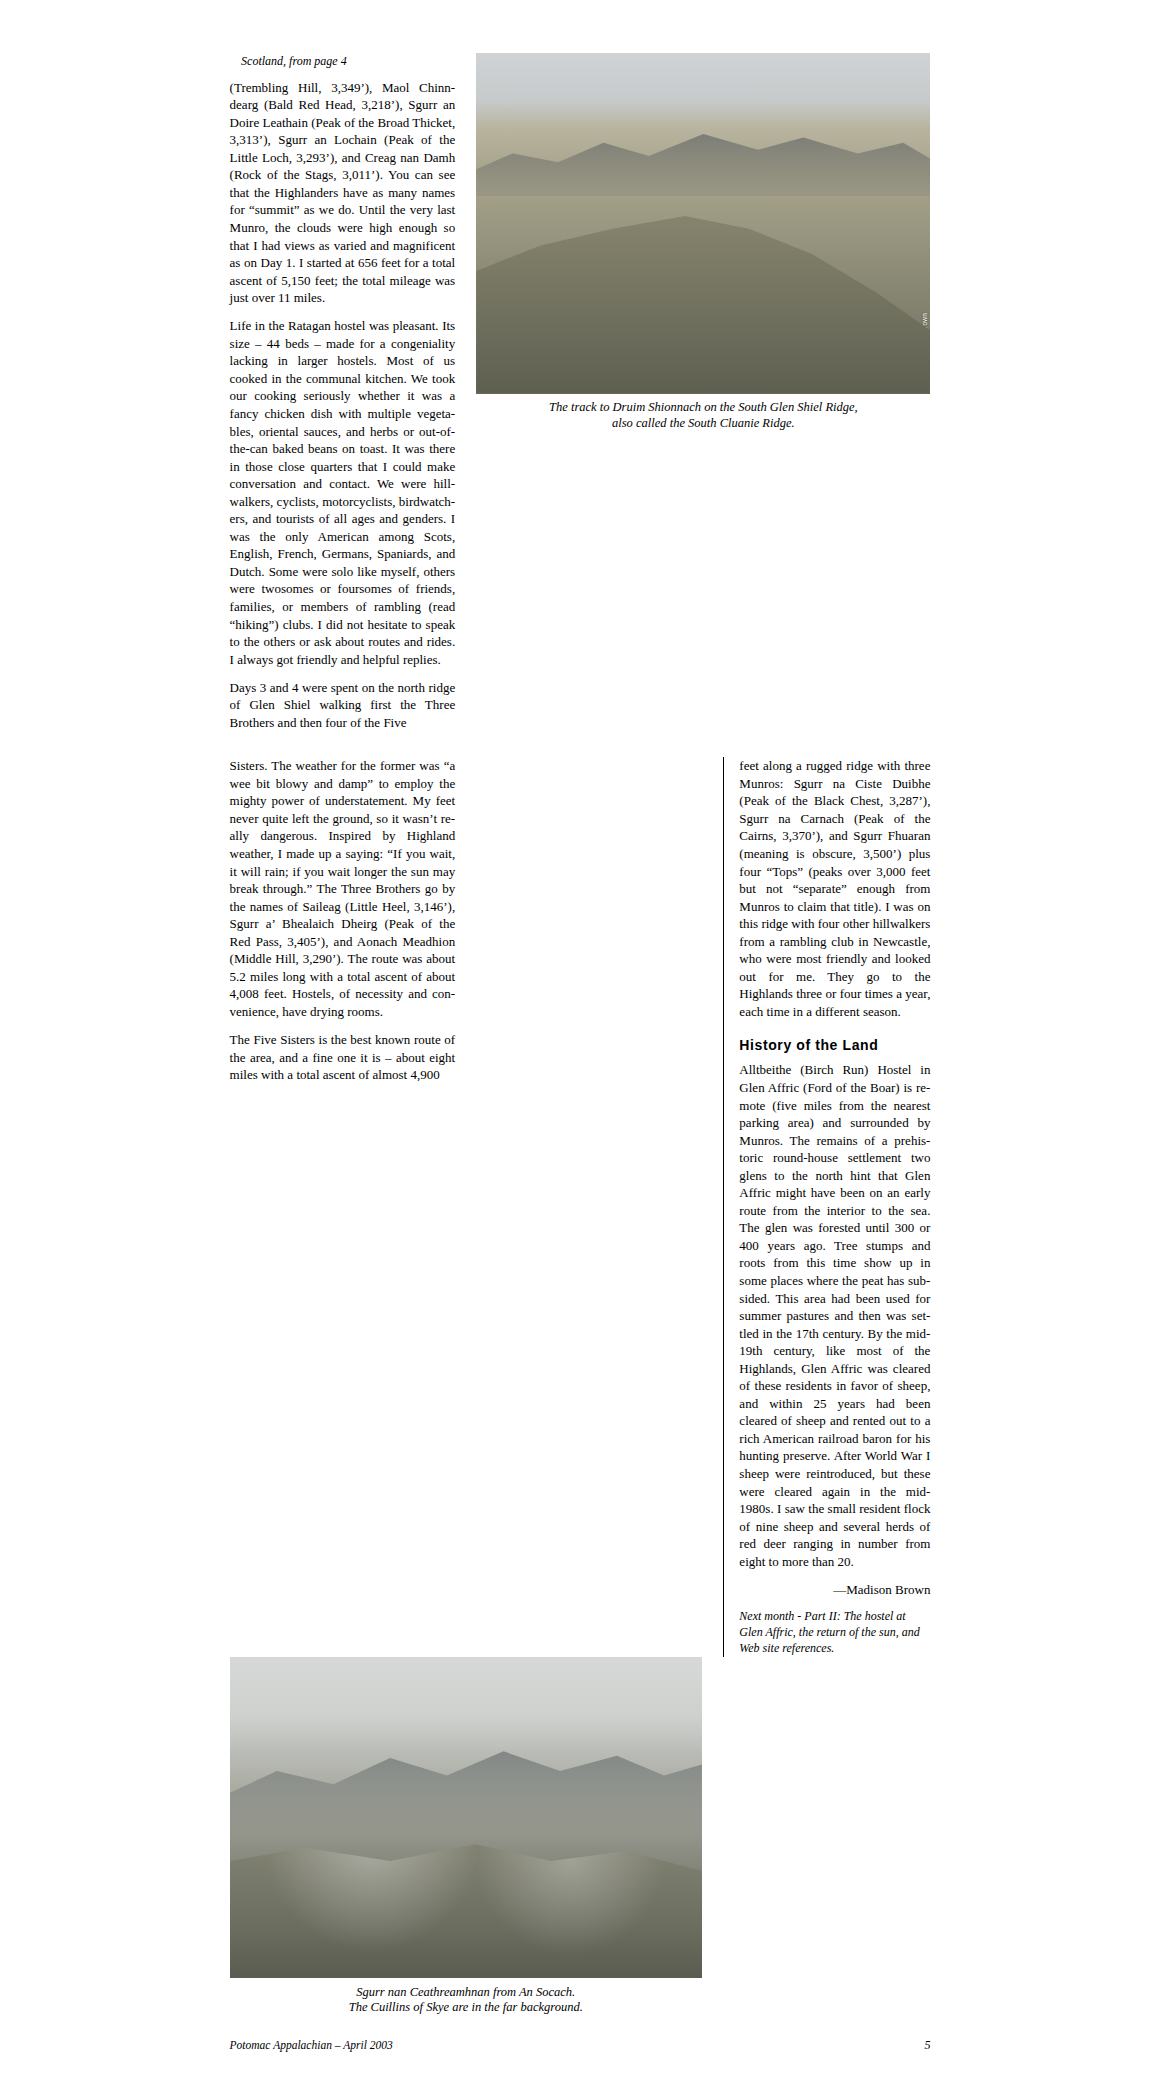Scotland, from page 4
(Trembling Hill, 3,349’), Maol Chinn-dearg (Bald Red Head, 3,218’), Sgurr an Doire Leathain (Peak of the Broad Thicket, 3,313’), Sgurr an Lochain (Peak of the Little Loch, 3,293’), and Creag nan Damh (Rock of the Stags, 3,011’). You can see that the Highlanders have as many names for “summit” as we do. Until the very last Munro, the clouds were high enough so that I had views as varied and magnificent as on Day 1. I started at 656 feet for a total ascent of 5,150 feet; the total mileage was just over 11 miles.
Life in the Ratagan hostel was pleasant. Its size – 44 beds – made for a congeniality lacking in larger hostels. Most of us cooked in the communal kitchen. We took our cooking seriously whether it was a fancy chicken dish with multiple vegetables, oriental sauces, and herbs or out-of-the-can baked beans on toast. It was there in those close quarters that I could make conversation and contact. We were hillwalkers, cyclists, motorcyclists, birdwatchers, and tourists of all ages and genders. I was the only American among Scots, English, French, Germans, Spaniards, and Dutch. Some were solo like myself, others were twosomes or foursomes of friends, families, or members of rambling (read “hiking”) clubs. I did not hesitate to speak to the others or ask about routes and rides. I always got friendly and helpful replies.
Days 3 and 4 were spent on the north ridge of Glen Shiel walking first the Three Brothers and then four of the Five
Photo by Madison Brown
The track to Druim Shionnach on the South Glen Shiel Ridge,
also called the South Cluanie Ridge.
Sisters. The weather for the former was “a wee bit blowy and damp” to employ the mighty power of understatement. My feet never quite left the ground, so it wasn’t really dangerous. Inspired by Highland weather, I made up a saying: “If you wait, it will rain; if you wait longer the sun may break through.” The Three Brothers go by the names of Saileag (Little Heel, 3,146’), Sgurr a’ Bhealaich Dheirg (Peak of the Red Pass, 3,405’), and Aonach Meadhion (Middle Hill, 3,290’). The route was about 5.2 miles long with a total ascent of about 4,008 feet. Hostels, of necessity and convenience, have drying rooms.
The Five Sisters is the best known route of the area, and a fine one it is – about eight miles with a total ascent of almost 4,900
feet along a rugged ridge with three Munros: Sgurr na Ciste Duibhe (Peak of the Black Chest, 3,287’), Sgurr na Carnach (Peak of the Cairns, 3,370’), and Sgurr Fhuaran (meaning is obscure, 3,500’) plus four “Tops” (peaks over 3,000 feet but not “separate” enough from Munros to claim that title). I was on this ridge with four other hillwalkers from a rambling club in Newcastle, who were most friendly and looked out for me. They go to the Highlands three or four times a year, each time in a different season.
History of the Land
Alltbeithe (Birch Run) Hostel in Glen Affric (Ford of the Boar) is remote (five miles from the nearest parking area) and surrounded by Munros. The remains of a prehistoric round-house settlement two glens to the north hint that Glen Affric might have been on an early route from the interior to the sea. The glen was forested until 300 or 400 years ago. Tree stumps and roots from this time show up in some places where the peat has subsided. This area had been used for summer pastures and then was settled in the 17th century. By the mid-19th century, like most of the Highlands, Glen Affric was cleared of these residents in favor of sheep, and within 25 years had been cleared of sheep and rented out to a rich American railroad baron for his hunting preserve. After World War I sheep were reintroduced, but these were cleared again in the mid-1980s. I saw the small resident flock of nine sheep and several herds of red deer ranging in number from eight to more than 20.
—Madison Brown
Next month - Part II: The hostel at Glen Affric, the return of the sun, and Web site references.
Sgurr nan Ceathreamhnan from An Socach.
The Cuillins of Skye are in the far background.
Potomac Appalachian – April 2003
5